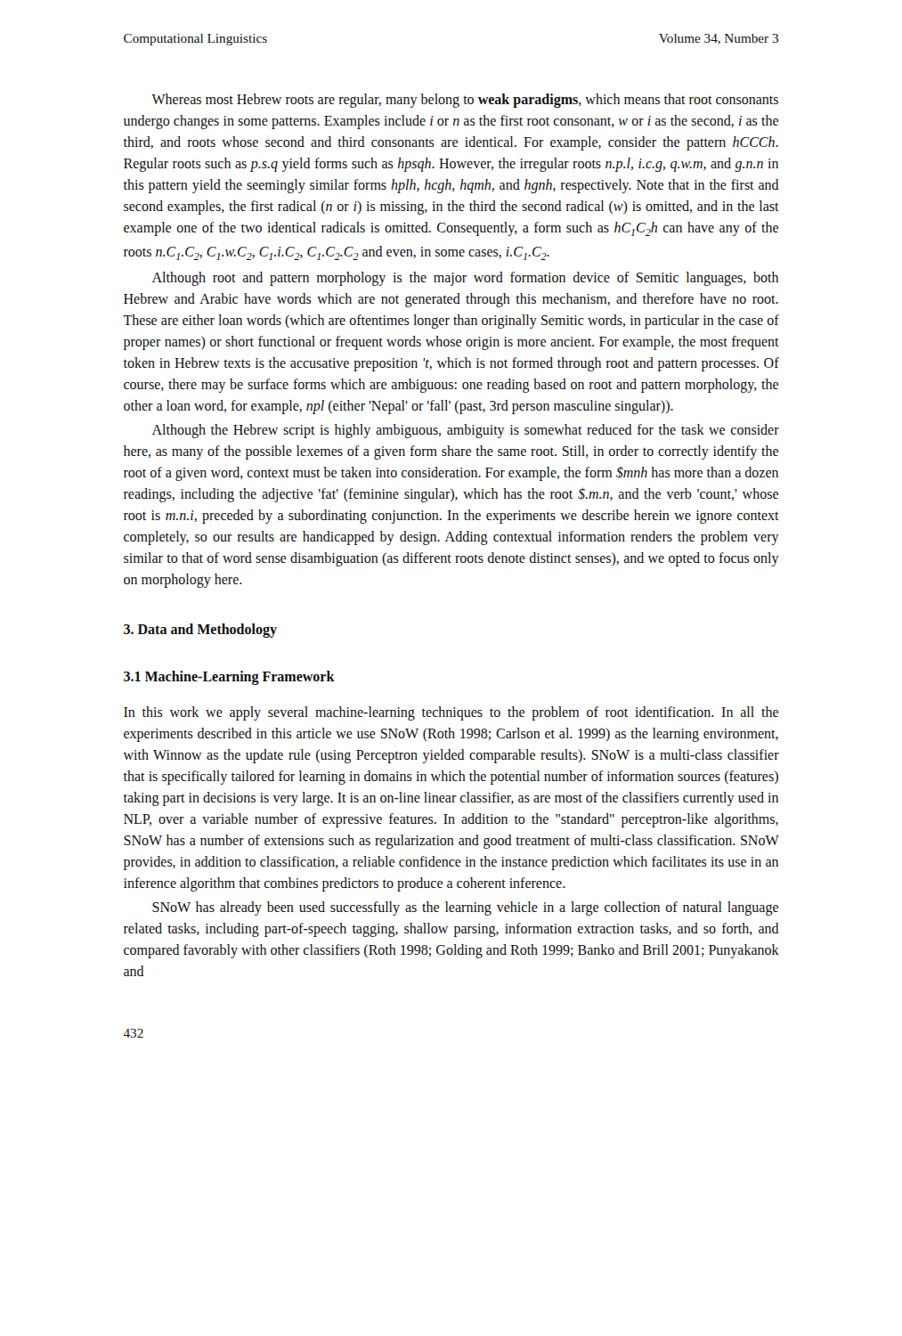Computational Linguistics Volume 34, Number 3
Whereas most Hebrew roots are regular, many belong to weak paradigms, which means that root consonants undergo changes in some patterns. Examples include i or n as the first root consonant, w or i as the second, i as the third, and roots whose second and third consonants are identical. For example, consider the pattern hCCCh. Regular roots such as p.s.q yield forms such as hpsqh. However, the irregular roots n.p.l, i.c.g, q.w.m, and g.n.n in this pattern yield the seemingly similar forms hplh, hcgh, hqmh, and hgnh, respectively. Note that in the first and second examples, the first radical (n or i) is missing, in the third the second radical (w) is omitted, and in the last example one of the two identical radicals is omitted. Consequently, a form such as hC1C2h can have any of the roots n.C1.C2, C1.w.C2, C1.i.C2, C1.C2.C2 and even, in some cases, i.C1.C2.
Although root and pattern morphology is the major word formation device of Semitic languages, both Hebrew and Arabic have words which are not generated through this mechanism, and therefore have no root. These are either loan words (which are oftentimes longer than originally Semitic words, in particular in the case of proper names) or short functional or frequent words whose origin is more ancient. For example, the most frequent token in Hebrew texts is the accusative preposition 't, which is not formed through root and pattern processes. Of course, there may be surface forms which are ambiguous: one reading based on root and pattern morphology, the other a loan word, for example, npl (either 'Nepal' or 'fall' (past, 3rd person masculine singular)).
Although the Hebrew script is highly ambiguous, ambiguity is somewhat reduced for the task we consider here, as many of the possible lexemes of a given form share the same root. Still, in order to correctly identify the root of a given word, context must be taken into consideration. For example, the form $mnh has more than a dozen readings, including the adjective 'fat' (feminine singular), which has the root $.m.n, and the verb 'count,' whose root is m.n.i, preceded by a subordinating conjunction. In the experiments we describe herein we ignore context completely, so our results are handicapped by design. Adding contextual information renders the problem very similar to that of word sense disambiguation (as different roots denote distinct senses), and we opted to focus only on morphology here.
3. Data and Methodology
3.1 Machine-Learning Framework
In this work we apply several machine-learning techniques to the problem of root identification. In all the experiments described in this article we use SNoW (Roth 1998; Carlson et al. 1999) as the learning environment, with Winnow as the update rule (using Perceptron yielded comparable results). SNoW is a multi-class classifier that is specifically tailored for learning in domains in which the potential number of information sources (features) taking part in decisions is very large. It is an on-line linear classifier, as are most of the classifiers currently used in NLP, over a variable number of expressive features. In addition to the "standard" perceptron-like algorithms, SNoW has a number of extensions such as regularization and good treatment of multi-class classification. SNoW provides, in addition to classification, a reliable confidence in the instance prediction which facilitates its use in an inference algorithm that combines predictors to produce a coherent inference.
SNoW has already been used successfully as the learning vehicle in a large collection of natural language related tasks, including part-of-speech tagging, shallow parsing, information extraction tasks, and so forth, and compared favorably with other classifiers (Roth 1998; Golding and Roth 1999; Banko and Brill 2001; Punyakanok and
432